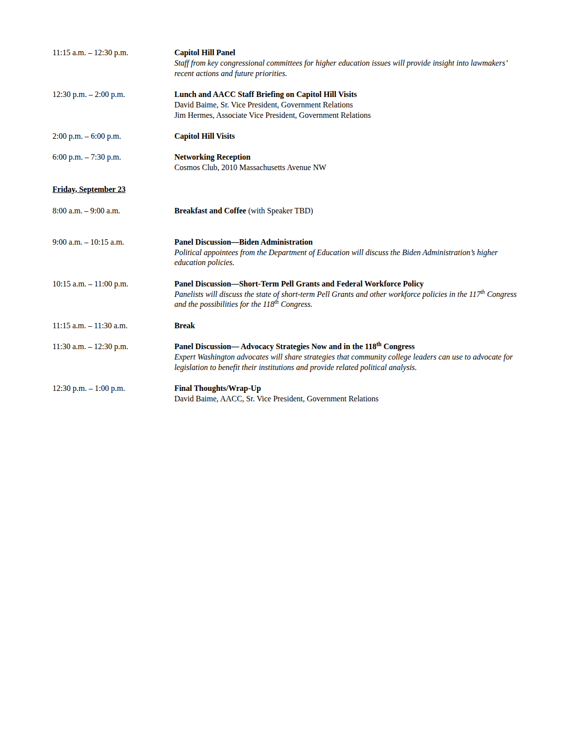| 11:15 a.m. – 12:30 p.m. | Capitol Hill Panel Staff from key congressional committees for higher education issues will provide insight into lawmakers’ recent actions and future priorities. |
| 12:30 p.m. – 2:00 p.m. | Lunch and AACC Staff Briefing on Capitol Hill Visits David Baime, Sr. Vice President, Government Relations Jim Hermes, Associate Vice President, Government Relations |
| 2:00 p.m. – 6:00 p.m. | Capitol Hill Visits |
| 6:00 p.m. – 7:30 p.m. | Networking Reception Cosmos Club, 2010 Massachusetts Avenue NW |
Friday, September 23
| 8:00 a.m. – 9:00 a.m. | Breakfast and Coffee (with Speaker TBD) |
| 9:00 a.m. – 10:15 a.m. | Panel Discussion—Biden Administration Political appointees from the Department of Education will discuss the Biden Administration’s higher education policies. |
| 10:15 a.m. – 11:00 p.m. | Panel Discussion—Short-Term Pell Grants and Federal Workforce Policy Panelists will discuss the state of short-term Pell Grants and other workforce policies in the 117 th Congress and the possibilities for the 118 th Congress. |
| 11:15 a.m. – 11:30 a.m. | Break |
| 11:30 a.m. – 12:30 p.m. | Panel Discussion— Advocacy Strategies Now and in the 118 th Congress Expert Washington advocates will share strategies that community college leaders can use to advocate for legislation to benefit their institutions and provide related political analysis. |
| 12:30 p.m. – 1:00 p.m. | Final Thoughts/Wrap-Up David Baime, AACC, Sr. Vice President, Government Relations |